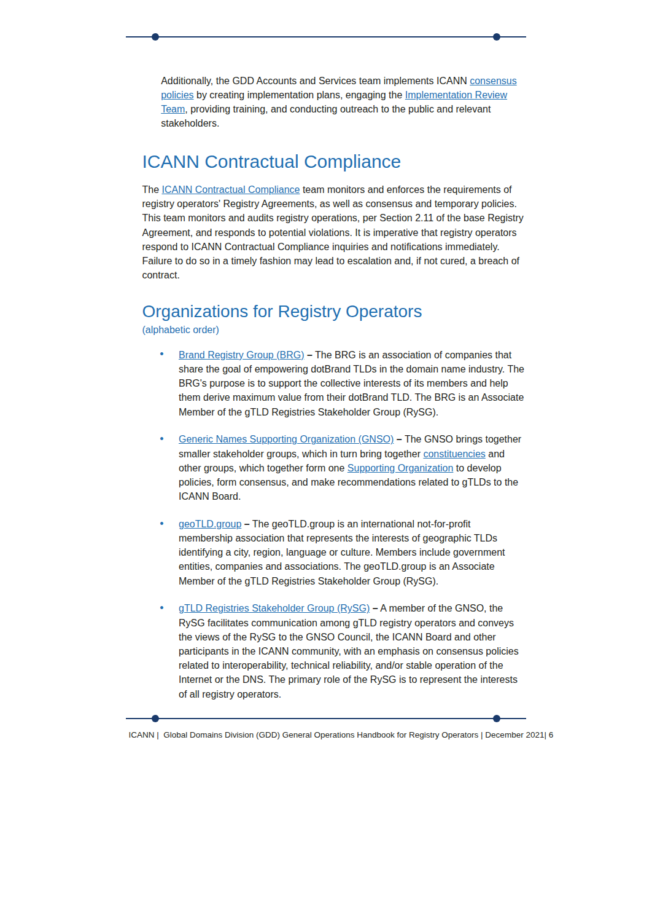Additionally, the GDD Accounts and Services team implements ICANN consensus policies by creating implementation plans, engaging the Implementation Review Team, providing training, and conducting outreach to the public and relevant stakeholders.
ICANN Contractual Compliance
The ICANN Contractual Compliance team monitors and enforces the requirements of registry operators' Registry Agreements, as well as consensus and temporary policies. This team monitors and audits registry operations, per Section 2.11 of the base Registry Agreement, and responds to potential violations. It is imperative that registry operators respond to ICANN Contractual Compliance inquiries and notifications immediately. Failure to do so in a timely fashion may lead to escalation and, if not cured, a breach of contract.
Organizations for Registry Operators
(alphabetic order)
Brand Registry Group (BRG) – The BRG is an association of companies that share the goal of empowering dotBrand TLDs in the domain name industry. The BRG's purpose is to support the collective interests of its members and help them derive maximum value from their dotBrand TLD. The BRG is an Associate Member of the gTLD Registries Stakeholder Group (RySG).
Generic Names Supporting Organization (GNSO) – The GNSO brings together smaller stakeholder groups, which in turn bring together constituencies and other groups, which together form one Supporting Organization to develop policies, form consensus, and make recommendations related to gTLDs to the ICANN Board.
geoTLD.group – The geoTLD.group is an international not-for-profit membership association that represents the interests of geographic TLDs identifying a city, region, language or culture. Members include government entities, companies and associations. The geoTLD.group is an Associate Member of the gTLD Registries Stakeholder Group (RySG).
gTLD Registries Stakeholder Group (RySG) – A member of the GNSO, the RySG facilitates communication among gTLD registry operators and conveys the views of the RySG to the GNSO Council, the ICANN Board and other participants in the ICANN community, with an emphasis on consensus policies related to interoperability, technical reliability, and/or stable operation of the Internet or the DNS. The primary role of the RySG is to represent the interests of all registry operators.
ICANN | Global Domains Division (GDD) General Operations Handbook for Registry Operators | December 2021
| 6